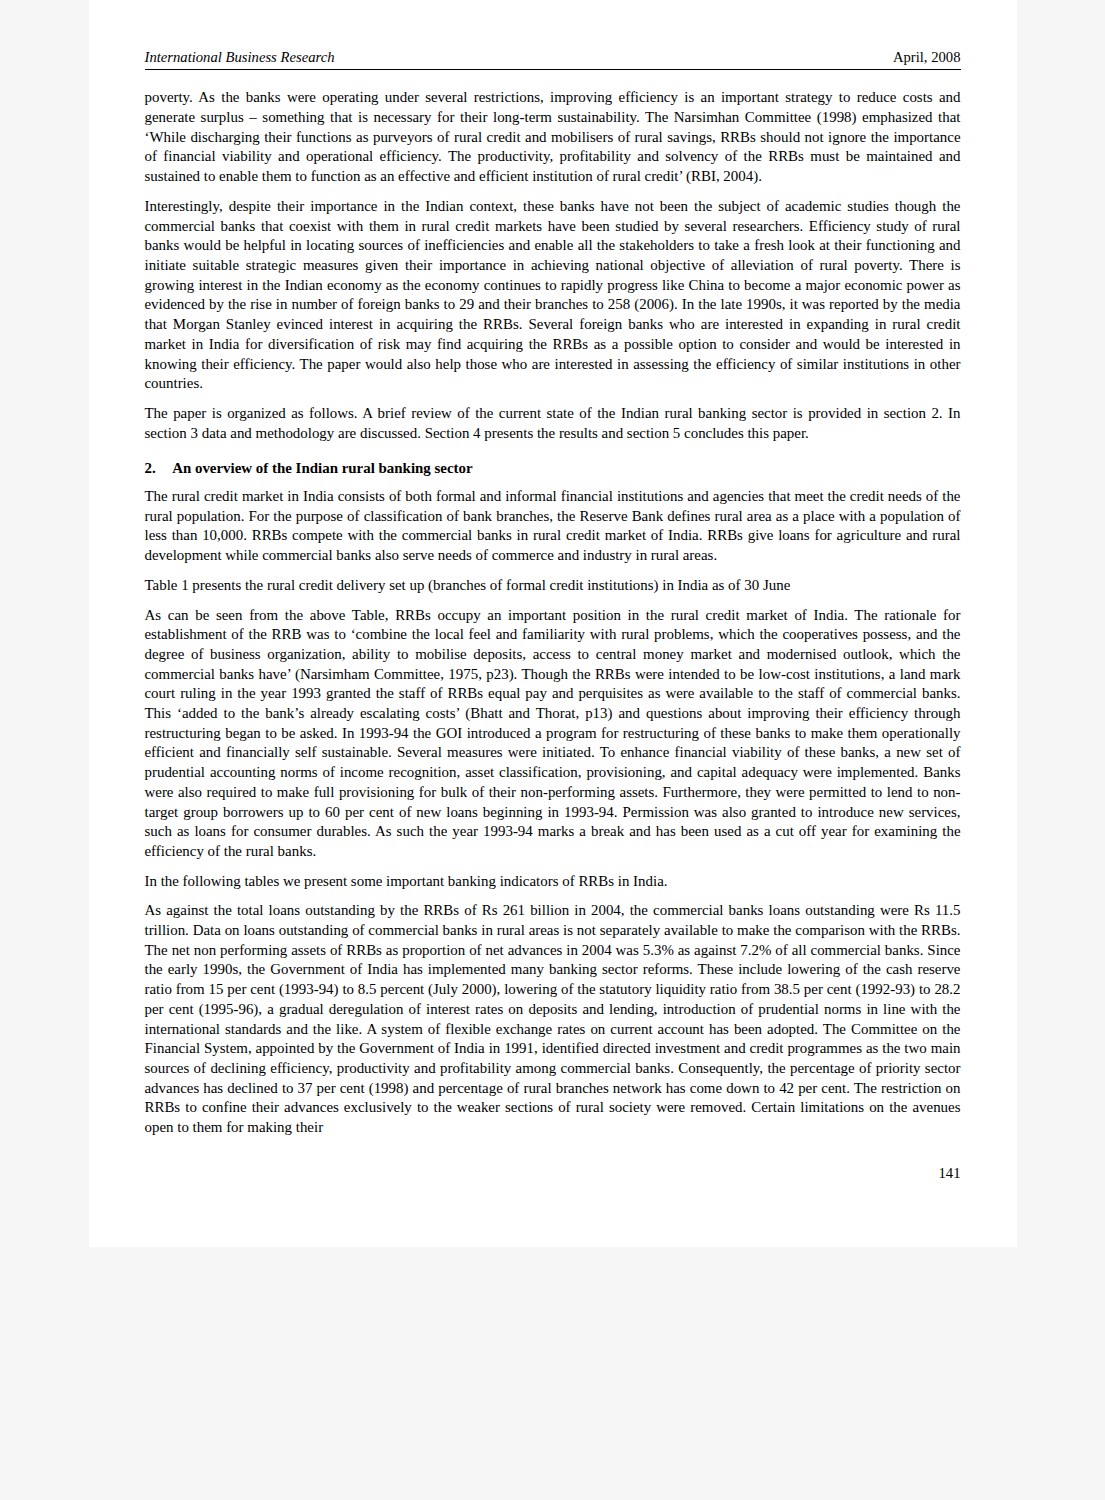International Business Research April, 2008
poverty. As the banks were operating under several restrictions, improving efficiency is an important strategy to reduce costs and generate surplus – something that is necessary for their long-term sustainability. The Narsimhan Committee (1998) emphasized that ‘While discharging their functions as purveyors of rural credit and mobilisers of rural savings, RRBs should not ignore the importance of financial viability and operational efficiency. The productivity, profitability and solvency of the RRBs must be maintained and sustained to enable them to function as an effective and efficient institution of rural credit’ (RBI, 2004).
Interestingly, despite their importance in the Indian context, these banks have not been the subject of academic studies though the commercial banks that coexist with them in rural credit markets have been studied by several researchers. Efficiency study of rural banks would be helpful in locating sources of inefficiencies and enable all the stakeholders to take a fresh look at their functioning and initiate suitable strategic measures given their importance in achieving national objective of alleviation of rural poverty. There is growing interest in the Indian economy as the economy continues to rapidly progress like China to become a major economic power as evidenced by the rise in number of foreign banks to 29 and their branches to 258 (2006). In the late 1990s, it was reported by the media that Morgan Stanley evinced interest in acquiring the RRBs. Several foreign banks who are interested in expanding in rural credit market in India for diversification of risk may find acquiring the RRBs as a possible option to consider and would be interested in knowing their efficiency. The paper would also help those who are interested in assessing the efficiency of similar institutions in other countries.
The paper is organized as follows. A brief review of the current state of the Indian rural banking sector is provided in section 2. In section 3 data and methodology are discussed. Section 4 presents the results and section 5 concludes this paper.
2. An overview of the Indian rural banking sector
The rural credit market in India consists of both formal and informal financial institutions and agencies that meet the credit needs of the rural population. For the purpose of classification of bank branches, the Reserve Bank defines rural area as a place with a population of less than 10,000. RRBs compete with the commercial banks in rural credit market of India. RRBs give loans for agriculture and rural development while commercial banks also serve needs of commerce and industry in rural areas.
Table 1 presents the rural credit delivery set up (branches of formal credit institutions) in India as of 30 June
As can be seen from the above Table, RRBs occupy an important position in the rural credit market of India. The rationale for establishment of the RRB was to ‘combine the local feel and familiarity with rural problems, which the cooperatives possess, and the degree of business organization, ability to mobilise deposits, access to central money market and modernised outlook, which the commercial banks have’ (Narsimham Committee, 1975, p23). Though the RRBs were intended to be low-cost institutions, a land mark court ruling in the year 1993 granted the staff of RRBs equal pay and perquisites as were available to the staff of commercial banks. This ‘added to the bank’s already escalating costs’ (Bhatt and Thorat, p13) and questions about improving their efficiency through restructuring began to be asked. In 1993-94 the GOI introduced a program for restructuring of these banks to make them operationally efficient and financially self sustainable. Several measures were initiated. To enhance financial viability of these banks, a new set of prudential accounting norms of income recognition, asset classification, provisioning, and capital adequacy were implemented. Banks were also required to make full provisioning for bulk of their non-performing assets. Furthermore, they were permitted to lend to non-target group borrowers up to 60 per cent of new loans beginning in 1993-94. Permission was also granted to introduce new services, such as loans for consumer durables. As such the year 1993-94 marks a break and has been used as a cut off year for examining the efficiency of the rural banks.
In the following tables we present some important banking indicators of RRBs in India.
As against the total loans outstanding by the RRBs of Rs 261 billion in 2004, the commercial banks loans outstanding were Rs 11.5 trillion. Data on loans outstanding of commercial banks in rural areas is not separately available to make the comparison with the RRBs. The net non performing assets of RRBs as proportion of net advances in 2004 was 5.3% as against 7.2% of all commercial banks. Since the early 1990s, the Government of India has implemented many banking sector reforms. These include lowering of the cash reserve ratio from 15 per cent (1993-94) to 8.5 percent (July 2000), lowering of the statutory liquidity ratio from 38.5 per cent (1992-93) to 28.2 per cent (1995-96), a gradual deregulation of interest rates on deposits and lending, introduction of prudential norms in line with the international standards and the like. A system of flexible exchange rates on current account has been adopted. The Committee on the Financial System, appointed by the Government of India in 1991, identified directed investment and credit programmes as the two main sources of declining efficiency, productivity and profitability among commercial banks. Consequently, the percentage of priority sector advances has declined to 37 per cent (1998) and percentage of rural branches network has come down to 42 per cent. The restriction on RRBs to confine their advances exclusively to the weaker sections of rural society were removed. Certain limitations on the avenues open to them for making their
141